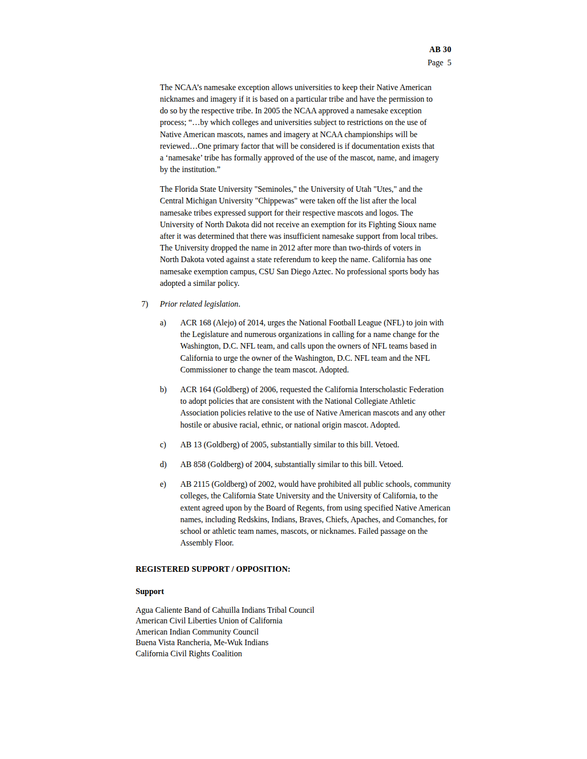AB 30
Page 5
The NCAA’s namesake exception allows universities to keep their Native American nicknames and imagery if it is based on a particular tribe and have the permission to do so by the respective tribe. In 2005 the NCAA approved a namesake exception process; “…by which colleges and universities subject to restrictions on the use of Native American mascots, names and imagery at NCAA championships will be reviewed…One primary factor that will be considered is if documentation exists that a ‘namesake’ tribe has formally approved of the use of the mascot, name, and imagery by the institution.”
The Florida State University "Seminoles," the University of Utah "Utes," and the Central Michigan University "Chippewas" were taken off the list after the local namesake tribes expressed support for their respective mascots and logos. The University of North Dakota did not receive an exemption for its Fighting Sioux name after it was determined that there was insufficient namesake support from local tribes. The University dropped the name in 2012 after more than two-thirds of voters in North Dakota voted against a state referendum to keep the name. California has one namesake exemption campus, CSU San Diego Aztec. No professional sports body has adopted a similar policy.
7) Prior related legislation.
a) ACR 168 (Alejo) of 2014, urges the National Football League (NFL) to join with the Legislature and numerous organizations in calling for a name change for the Washington, D.C. NFL team, and calls upon the owners of NFL teams based in California to urge the owner of the Washington, D.C. NFL team and the NFL Commissioner to change the team mascot. Adopted.
b) ACR 164 (Goldberg) of 2006, requested the California Interscholastic Federation to adopt policies that are consistent with the National Collegiate Athletic Association policies relative to the use of Native American mascots and any other hostile or abusive racial, ethnic, or national origin mascot. Adopted.
c) AB 13 (Goldberg) of 2005, substantially similar to this bill. Vetoed.
d) AB 858 (Goldberg) of 2004, substantially similar to this bill. Vetoed.
e) AB 2115 (Goldberg) of 2002, would have prohibited all public schools, community colleges, the California State University and the University of California, to the extent agreed upon by the Board of Regents, from using specified Native American names, including Redskins, Indians, Braves, Chiefs, Apaches, and Comanches, for school or athletic team names, mascots, or nicknames. Failed passage on the Assembly Floor.
REGISTERED SUPPORT / OPPOSITION:
Support
Agua Caliente Band of Cahuilla Indians Tribal Council
American Civil Liberties Union of California
American Indian Community Council
Buena Vista Rancheria, Me-Wuk Indians
California Civil Rights Coalition